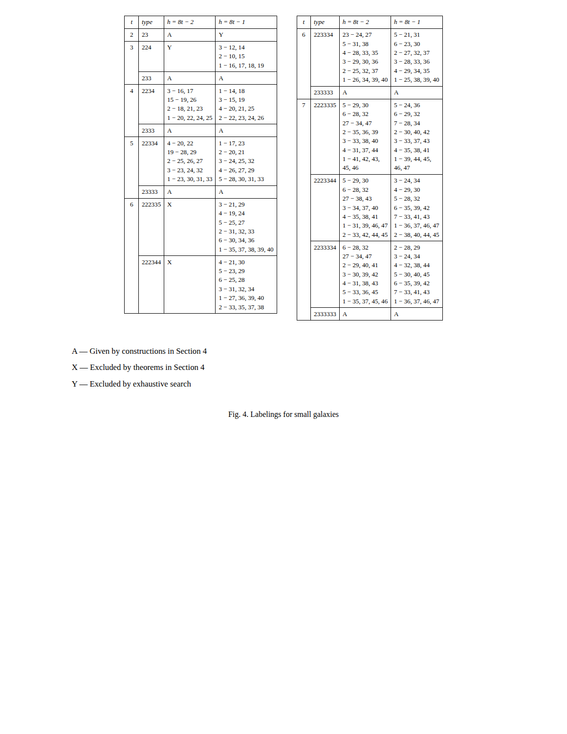| t | type | h = 8 t − 2 | h = 8 t − 1 |
| --- | --- | --- | --- |
| 2 | 23 | A | Y |
| 3 | 224 | Y | 3 − 12, 14 2 − 10, 15 1 − 16, 17, 18, 19 |
| 233 | A | A |
| 4 | 2234 | 3 − 16, 17 15 − 19, 26 2 − 18, 21, 23 1 − 20, 22, 24, 25 | 1 − 14, 18 3 − 15, 19 4 − 20, 21, 25 2 − 22, 23, 24, 26 |
| 2333 | A | A |
| 5 | 22334 | 4 − 20, 22 19 − 28, 29 2 − 25, 26, 27 3 − 23, 24, 32 1 − 23, 30, 31, 33 | 1 − 17, 23 2 − 20, 21 3 − 24, 25, 32 4 − 26, 27, 29 5 − 28, 30, 31, 33 |
| 23333 | A | A |
| 6 | 222335 | X | 3 − 21, 29 4 − 19, 24 5 − 25, 27 2 − 31, 32, 33 6 − 30, 34, 36 1 − 35, 37, 38, 39, 40 |
| 222344 | X | 4 − 21, 30 5 − 23, 29 6 − 25, 28 3 − 31, 32, 34 1 − 27, 36, 39, 40 2 − 33, 35, 37, 38 |
| t | type | h = 8 t − 2 | h = 8 t − 1 |
| --- | --- | --- | --- |
| 6 | 223334 | 23 − 24, 27 5 − 31, 38 4 − 28, 33, 35 3 − 29, 30, 36 2 − 25, 32, 37 1 − 26, 34, 39, 40 | 5 − 21, 31 6 − 23, 30 2 − 27, 32, 37 3 − 28, 33, 36 4 − 29, 34, 35 1 − 25, 38, 39, 40 |
| 233333 | A | A |
| 7 | 2223335 | 5 − 29, 30 6 − 28, 32 27 − 34, 47 2 − 35, 36, 39 3 − 33, 38, 40 4 − 31, 37, 44 1 − 41, 42, 43, 45, 46 | 5 − 24, 36 6 − 29, 32 7 − 28, 34 2 − 30, 40, 42 3 − 33, 37, 43 4 − 35, 38, 41 1 − 39, 44, 45, 46, 47 |
| 2223344 | 5 − 29, 30 6 − 28, 32 27 − 38, 43 3 − 34, 37, 40 4 − 35, 38, 41 1 − 31, 39, 46, 47 2 − 33, 42, 44, 45 | 3 − 24, 34 4 − 29, 30 5 − 28, 32 6 − 35, 39, 42 7 − 33, 41, 43 1 − 36, 37, 46, 47 2 − 38, 40, 44, 45 |
| 2233334 | 6 − 28, 32 27 − 34, 47 2 − 29, 40, 41 3 − 30, 39, 42 4 − 31, 38, 43 5 − 33, 36, 45 1 − 35, 37, 45, 46 | 2 − 28, 29 3 − 24, 34 4 − 32, 38, 44 5 − 30, 40, 45 6 − 35, 39, 42 7 − 33, 41, 43 1 − 36, 37, 46, 47 |
| 2333333 | A | A |
A — Given by constructions in Section 4
X — Excluded by theorems in Section 4
Y — Excluded by exhaustive search
Fig. 4. Labelings for small galaxies